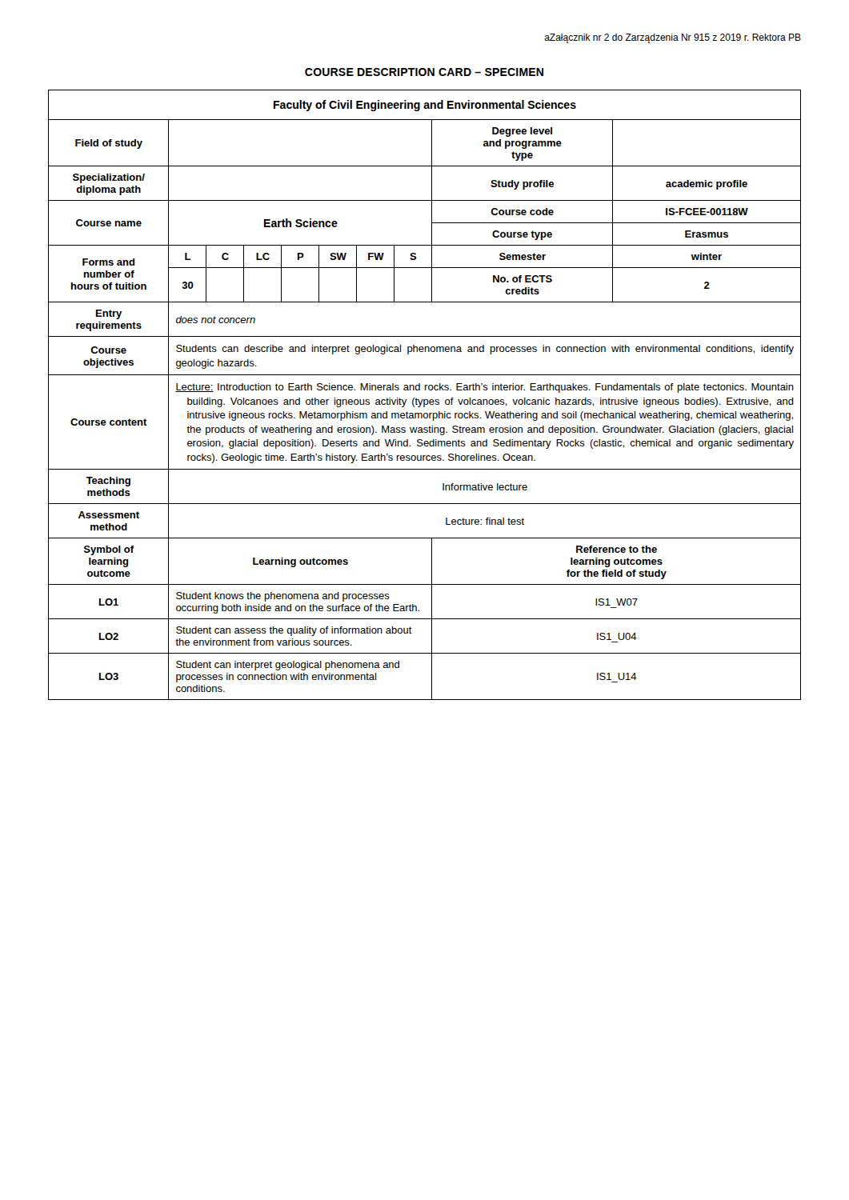aZałącznik nr 2 do Zarządzenia Nr 915 z 2019 r. Rektora PB
COURSE DESCRIPTION CARD – SPECIMEN
| Faculty of Civil Engineering and Environmental Sciences |
| Field of study | | Degree level and programme type | |
| Specialization/ diploma path | | Study profile | academic profile |
| Course name | Earth Science | Course code | IS-FCEE-00118W |
| Course type | Erasmus |
| Forms and number of hours of tuition | L | C | LC | P | SW | FW | S | Semester | winter |
| 30 | | | | | | | No. of ECTS credits | 2 |
| Entry requirements | does not concern |
| Course objectives | Students can describe and interpret geological phenomena and processes in connection with environmental conditions, identify geologic hazards. |
| Course content | Lecture: Introduction to Earth Science. Minerals and rocks. Earth’s interior. Earthquakes. Fundamentals of plate tectonics. Mountain building. Volcanoes and other igneous activity (types of volcanoes, volcanic hazards, intrusive igneous bodies). Extrusive, and intrusive igneous rocks. Metamorphism and metamorphic rocks. Weathering and soil (mechanical weathering, chemical weathering, the products of weathering and erosion). Mass wasting. Stream erosion and deposition. Groundwater. Glaciation (glaciers, glacial erosion, glacial deposition). Deserts and Wind. Sediments and Sedimentary Rocks (clastic, chemical and organic sedimentary rocks). Geologic time. Earth’s history. Earth’s resources. Shorelines. Ocean. |
| Teaching methods | Informative lecture |
| Assessment method | Lecture: final test |
| Symbol of learning outcome | Learning outcomes | Reference to the learning outcomes for the field of study |
| LO1 | Student knows the phenomena and processes occurring both inside and on the surface of the Earth. | IS1_W07 |
| LO2 | Student can assess the quality of information about the environment from various sources. | IS1_U04 |
| LO3 | Student can interpret geological phenomena and processes in connection with environmental conditions. | IS1_U14 |